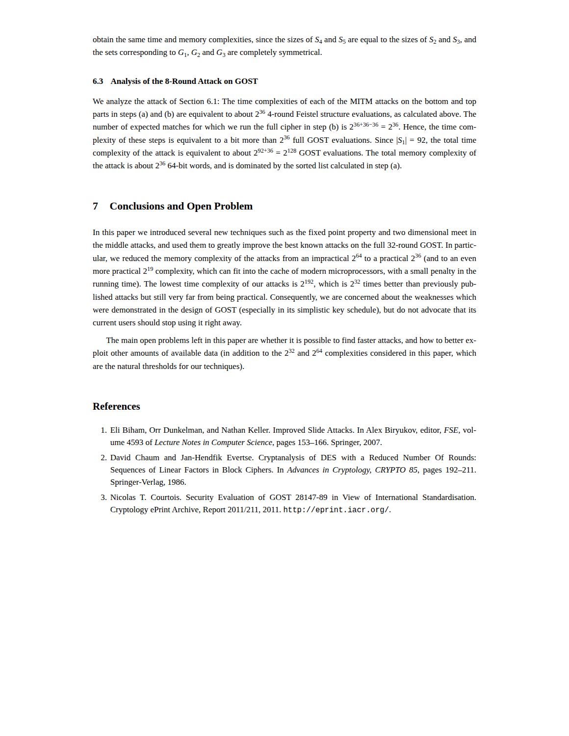obtain the same time and memory complexities, since the sizes of S4 and S5 are equal to the sizes of S2 and S3, and the sets corresponding to G1, G2 and G3 are completely symmetrical.
6.3 Analysis of the 8-Round Attack on GOST
We analyze the attack of Section 6.1: The time complexities of each of the MITM attacks on the bottom and top parts in steps (a) and (b) are equivalent to about 236 4-round Feistel structure evaluations, as calculated above. The number of expected matches for which we run the full cipher in step (b) is 236+36−36 = 236. Hence, the time complexity of these steps is equivalent to a bit more than 236 full GOST evaluations. Since |S1| = 92, the total time complexity of the attack is equivalent to about 292+36 = 2128 GOST evaluations. The total memory complexity of the attack is about 236 64-bit words, and is dominated by the sorted list calculated in step (a).
7 Conclusions and Open Problem
In this paper we introduced several new techniques such as the fixed point property and two dimensional meet in the middle attacks, and used them to greatly improve the best known attacks on the full 32-round GOST. In particular, we reduced the memory complexity of the attacks from an impractical 264 to a practical 236 (and to an even more practical 219 complexity, which can fit into the cache of modern microprocessors, with a small penalty in the running time). The lowest time complexity of our attacks is 2192, which is 232 times better than previously published attacks but still very far from being practical. Consequently, we are concerned about the weaknesses which were demonstrated in the design of GOST (especially in its simplistic key schedule), but do not advocate that its current users should stop using it right away.
The main open problems left in this paper are whether it is possible to find faster attacks, and how to better exploit other amounts of available data (in addition to the 232 and 264 complexities considered in this paper, which are the natural thresholds for our techniques).
References
Eli Biham, Orr Dunkelman, and Nathan Keller. Improved Slide Attacks. In Alex Biryukov, editor, FSE, volume 4593 of Lecture Notes in Computer Science, pages 153–166. Springer, 2007.
David Chaum and Jan-Hendfik Evertse. Cryptanalysis of DES with a Reduced Number Of Rounds: Sequences of Linear Factors in Block Ciphers. In Advances in Cryptology, CRYPTO 85, pages 192–211. Springer-Verlag, 1986.
Nicolas T. Courtois. Security Evaluation of GOST 28147-89 in View of International Standardisation. Cryptology ePrint Archive, Report 2011/211, 2011. http://eprint.iacr.org/.